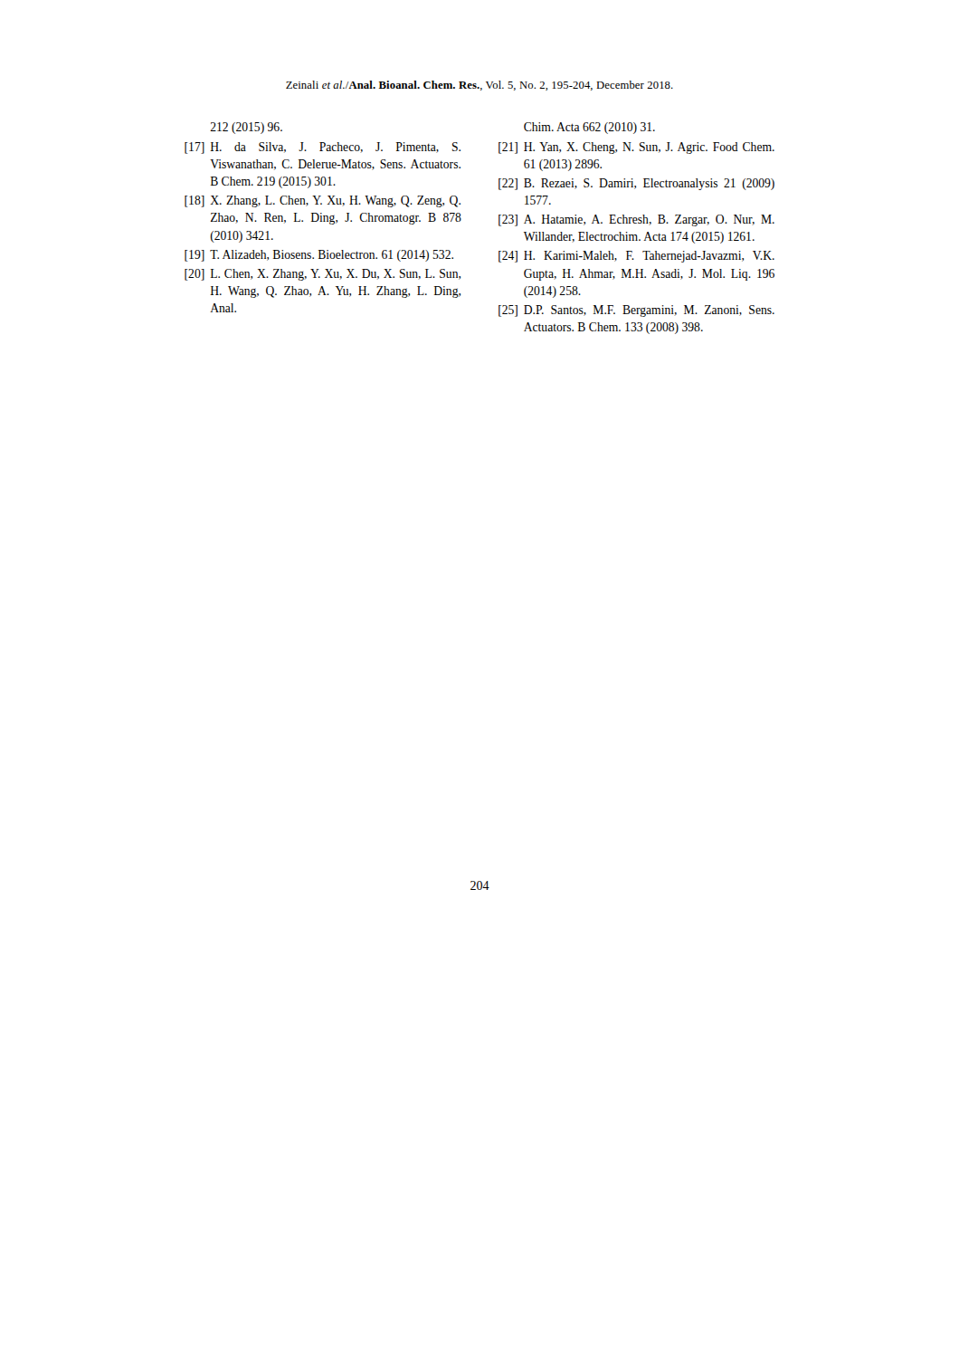Zeinali et al./Anal. Bioanal. Chem. Res., Vol. 5, No. 2, 195-204, December 2018.
212 (2015) 96.
[17] H. da Silva, J. Pacheco, J. Pimenta, S. Viswanathan, C. Delerue-Matos, Sens. Actuators. B Chem. 219 (2015) 301.
[18] X. Zhang, L. Chen, Y. Xu, H. Wang, Q. Zeng, Q. Zhao, N. Ren, L. Ding, J. Chromatogr. B 878 (2010) 3421.
[19] T. Alizadeh, Biosens. Bioelectron. 61 (2014) 532.
[20] L. Chen, X. Zhang, Y. Xu, X. Du, X. Sun, L. Sun, H. Wang, Q. Zhao, A. Yu, H. Zhang, L. Ding, Anal.
Chim. Acta 662 (2010) 31.
[21] H. Yan, X. Cheng, N. Sun, J. Agric. Food Chem. 61 (2013) 2896.
[22] B. Rezaei, S. Damiri, Electroanalysis 21 (2009) 1577.
[23] A. Hatamie, A. Echresh, B. Zargar, O. Nur, M. Willander, Electrochim. Acta 174 (2015) 1261.
[24] H. Karimi-Maleh, F. Tahernejad-Javazmi, V.K. Gupta, H. Ahmar, M.H. Asadi, J. Mol. Liq. 196 (2014) 258.
[25] D.P. Santos, M.F. Bergamini, M. Zanoni, Sens. Actuators. B Chem. 133 (2008) 398.
204